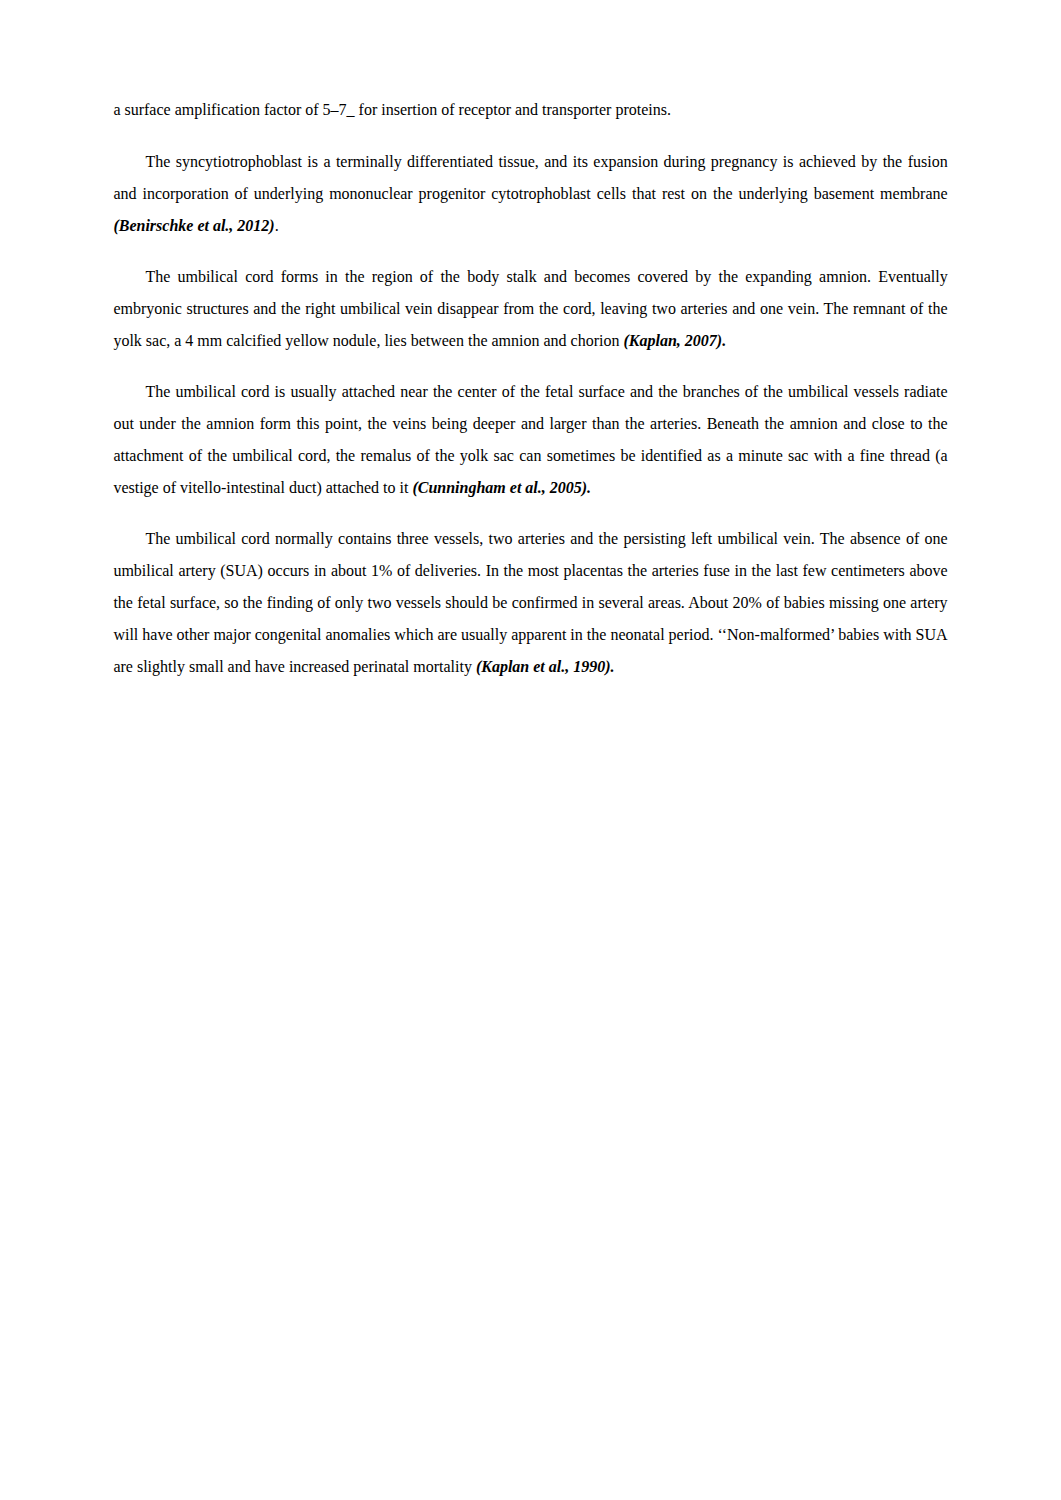a surface amplification factor of 5–7_ for insertion of receptor and transporter proteins.
The syncytiotrophoblast is a terminally differentiated tissue, and its expansion during pregnancy is achieved by the fusion and incorporation of underlying mononuclear progenitor cytotrophoblast cells that rest on the underlying basement membrane (Benirschke et al., 2012).
The umbilical cord forms in the region of the body stalk and becomes covered by the expanding amnion. Eventually embryonic structures and the right umbilical vein disappear from the cord, leaving two arteries and one vein. The remnant of the yolk sac, a 4 mm calcified yellow nodule, lies between the amnion and chorion (Kaplan, 2007).
The umbilical cord is usually attached near the center of the fetal surface and the branches of the umbilical vessels radiate out under the amnion form this point, the veins being deeper and larger than the arteries. Beneath the amnion and close to the attachment of the umbilical cord, the remalus of the yolk sac can sometimes be identified as a minute sac with a fine thread (a vestige of vitello-intestinal duct) attached to it (Cunningham et al., 2005).
The umbilical cord normally contains three vessels, two arteries and the persisting left umbilical vein. The absence of one umbilical artery (SUA) occurs in about 1% of deliveries. In the most placentas the arteries fuse in the last few centimeters above the fetal surface, so the finding of only two vessels should be confirmed in several areas. About 20% of babies missing one artery will have other major congenital anomalies which are usually apparent in the neonatal period. ‘‘Non-malformed’ babies with SUA are slightly small and have increased perinatal mortality (Kaplan et al., 1990).